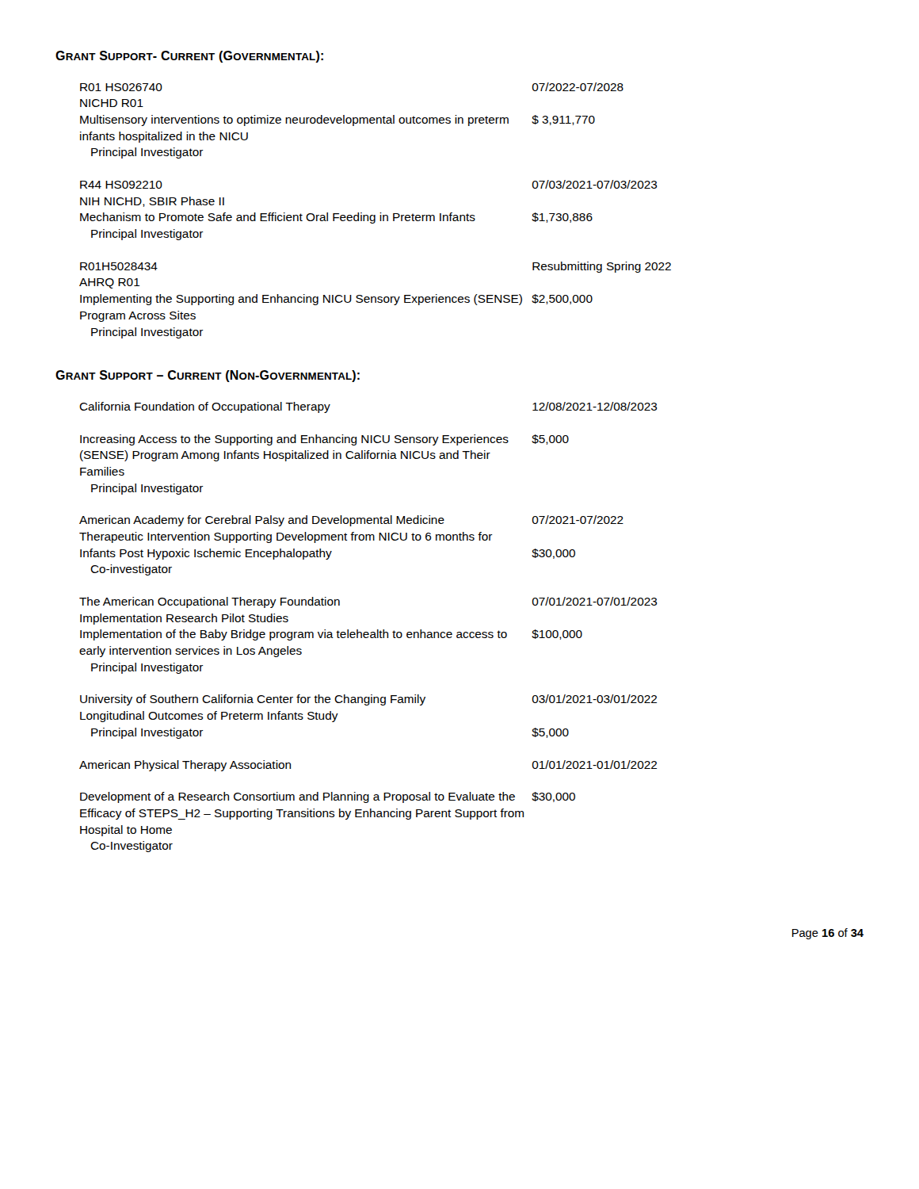GRANT SUPPORT- CURRENT (GOVERNMENTAL):
| R01 HS026740 NICHD R01 Multisensory interventions to optimize neurodevelopmental outcomes in preterm infants hospitalized in the NICU Principal Investigator | 07/2022-07/2028 $ 3,911,770 |
| R44 HS092210 NIH NICHD, SBIR Phase II Mechanism to Promote Safe and Efficient Oral Feeding in Preterm Infants Principal Investigator | 07/03/2021-07/03/2023 $1,730,886 |
| R01H5028434 AHRQ R01 Implementing the Supporting and Enhancing NICU Sensory Experiences (SENSE) Program Across Sites Principal Investigator | Resubmitting Spring 2022 $2,500,000 |
GRANT SUPPORT – CURRENT (NON-GOVERNMENTAL):
| California Foundation of Occupational Therapy | 12/08/2021-12/08/2023 |
| Increasing Access to the Supporting and Enhancing NICU Sensory Experiences (SENSE) Program Among Infants Hospitalized in California NICUs and Their Families Principal Investigator | $5,000 |
| American Academy for Cerebral Palsy and Developmental Medicine Therapeutic Intervention Supporting Development from NICU to 6 months for Infants Post Hypoxic Ischemic Encephalopathy Co-investigator | 07/2021-07/2022 $30,000 |
| The American Occupational Therapy Foundation Implementation Research Pilot Studies Implementation of the Baby Bridge program via telehealth to enhance access to early intervention services in Los Angeles Principal Investigator | 07/01/2021-07/01/2023 $100,000 |
| University of Southern California Center for the Changing Family Longitudinal Outcomes of Preterm Infants Study Principal Investigator | 03/01/2021-03/01/2022 $5,000 |
| American Physical Therapy Association | 01/01/2021-01/01/2022 |
| Development of a Research Consortium and Planning a Proposal to Evaluate the Efficacy of STEPS_H2 – Supporting Transitions by Enhancing Parent Support from Hospital to Home Co-Investigator | $30,000 |
Page 16 of 34